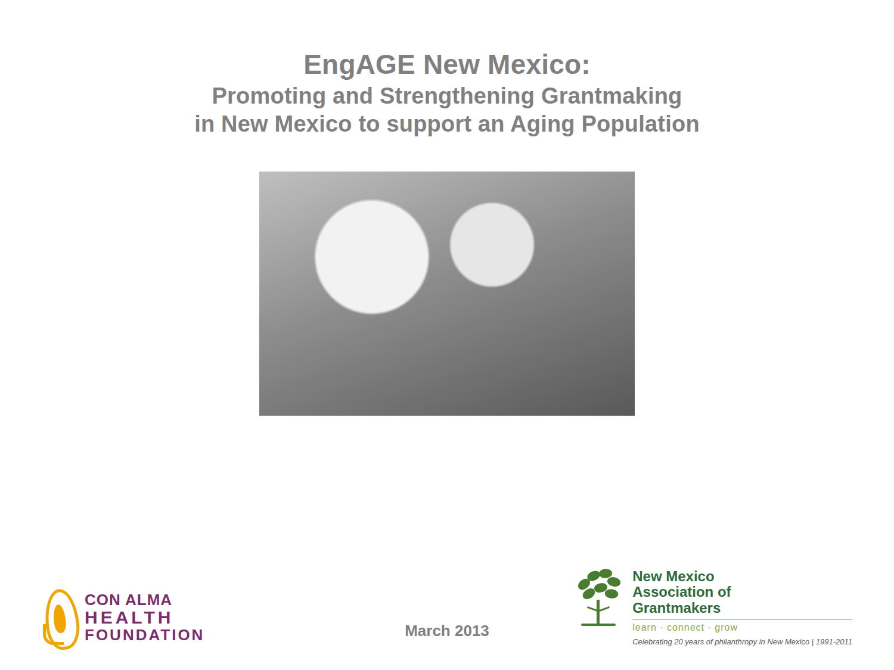EngAGE New Mexico: Promoting and Strengthening Grantmaking
in New Mexico to support an Aging Population
CON ALMA
HEALTH
FOUNDATION
March 2013
New Mexico
Association of
Grantmakers
learn · connect · grow
Celebrating 20 years of philanthropy in New Mexico | 1991-2011